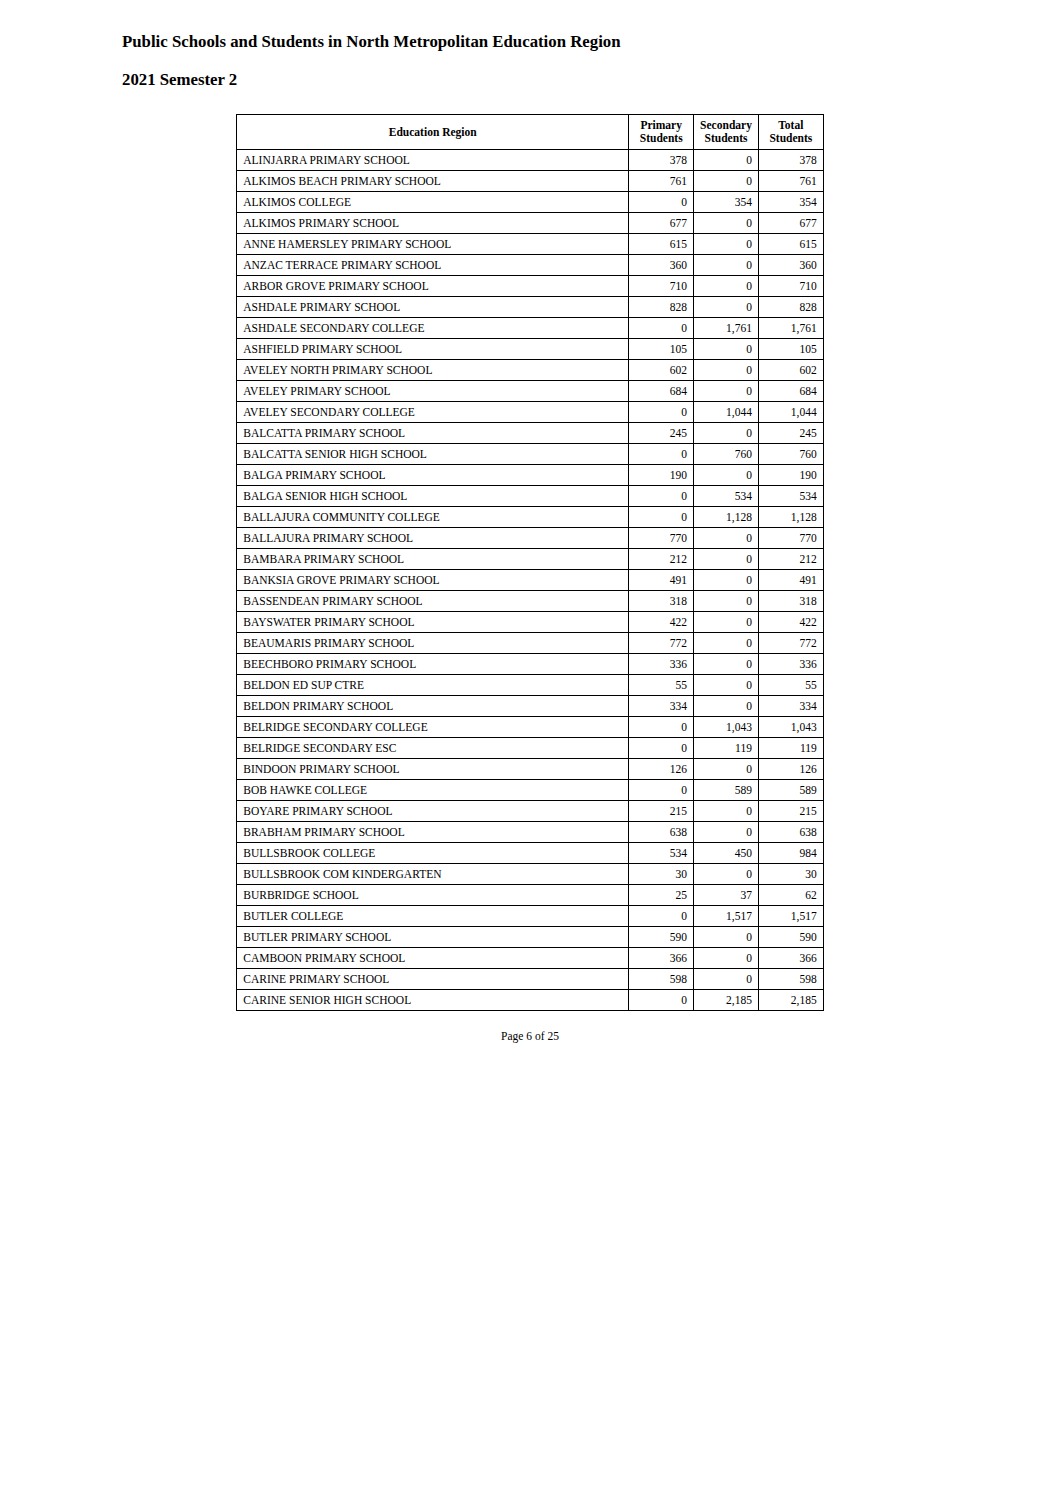Public Schools and Students in North Metropolitan Education Region
2021 Semester 2
Primary, secondary and total student numbers by school
| Education Region | Primary Students | Secondary Students | Total Students |
| --- | --- | --- | --- |
| ALINJARRA PRIMARY SCHOOL | 378 | 0 | 378 |
| ALKIMOS BEACH PRIMARY SCHOOL | 761 | 0 | 761 |
| ALKIMOS COLLEGE | 0 | 354 | 354 |
| ALKIMOS PRIMARY SCHOOL | 677 | 0 | 677 |
| ANNE HAMERSLEY PRIMARY SCHOOL | 615 | 0 | 615 |
| ANZAC TERRACE PRIMARY SCHOOL | 360 | 0 | 360 |
| ARBOR GROVE PRIMARY SCHOOL | 710 | 0 | 710 |
| ASHDALE PRIMARY SCHOOL | 828 | 0 | 828 |
| ASHDALE SECONDARY COLLEGE | 0 | 1,761 | 1,761 |
| ASHFIELD PRIMARY SCHOOL | 105 | 0 | 105 |
| AVELEY NORTH PRIMARY SCHOOL | 602 | 0 | 602 |
| AVELEY PRIMARY SCHOOL | 684 | 0 | 684 |
| AVELEY SECONDARY COLLEGE | 0 | 1,044 | 1,044 |
| BALCATTA PRIMARY SCHOOL | 245 | 0 | 245 |
| BALCATTA SENIOR HIGH SCHOOL | 0 | 760 | 760 |
| BALGA PRIMARY SCHOOL | 190 | 0 | 190 |
| BALGA SENIOR HIGH SCHOOL | 0 | 534 | 534 |
| BALLAJURA COMMUNITY COLLEGE | 0 | 1,128 | 1,128 |
| BALLAJURA PRIMARY SCHOOL | 770 | 0 | 770 |
| BAMBARA PRIMARY SCHOOL | 212 | 0 | 212 |
| BANKSIA GROVE PRIMARY SCHOOL | 491 | 0 | 491 |
| BASSENDEAN PRIMARY SCHOOL | 318 | 0 | 318 |
| BAYSWATER PRIMARY SCHOOL | 422 | 0 | 422 |
| BEAUMARIS PRIMARY SCHOOL | 772 | 0 | 772 |
| BEECHBORO PRIMARY SCHOOL | 336 | 0 | 336 |
| BELDON ED SUP CTRE | 55 | 0 | 55 |
| BELDON PRIMARY SCHOOL | 334 | 0 | 334 |
| BELRIDGE SECONDARY COLLEGE | 0 | 1,043 | 1,043 |
| BELRIDGE SECONDARY ESC | 0 | 119 | 119 |
| BINDOON PRIMARY SCHOOL | 126 | 0 | 126 |
| BOB HAWKE COLLEGE | 0 | 589 | 589 |
| BOYARE PRIMARY SCHOOL | 215 | 0 | 215 |
| BRABHAM PRIMARY SCHOOL | 638 | 0 | 638 |
| BULLSBROOK COLLEGE | 534 | 450 | 984 |
| BULLSBROOK COM KINDERGARTEN | 30 | 0 | 30 |
| BURBRIDGE SCHOOL | 25 | 37 | 62 |
| BUTLER COLLEGE | 0 | 1,517 | 1,517 |
| BUTLER PRIMARY SCHOOL | 590 | 0 | 590 |
| CAMBOON PRIMARY SCHOOL | 366 | 0 | 366 |
| CARINE PRIMARY SCHOOL | 598 | 0 | 598 |
| CARINE SENIOR HIGH SCHOOL | 0 | 2,185 | 2,185 |
Page 6 of 25